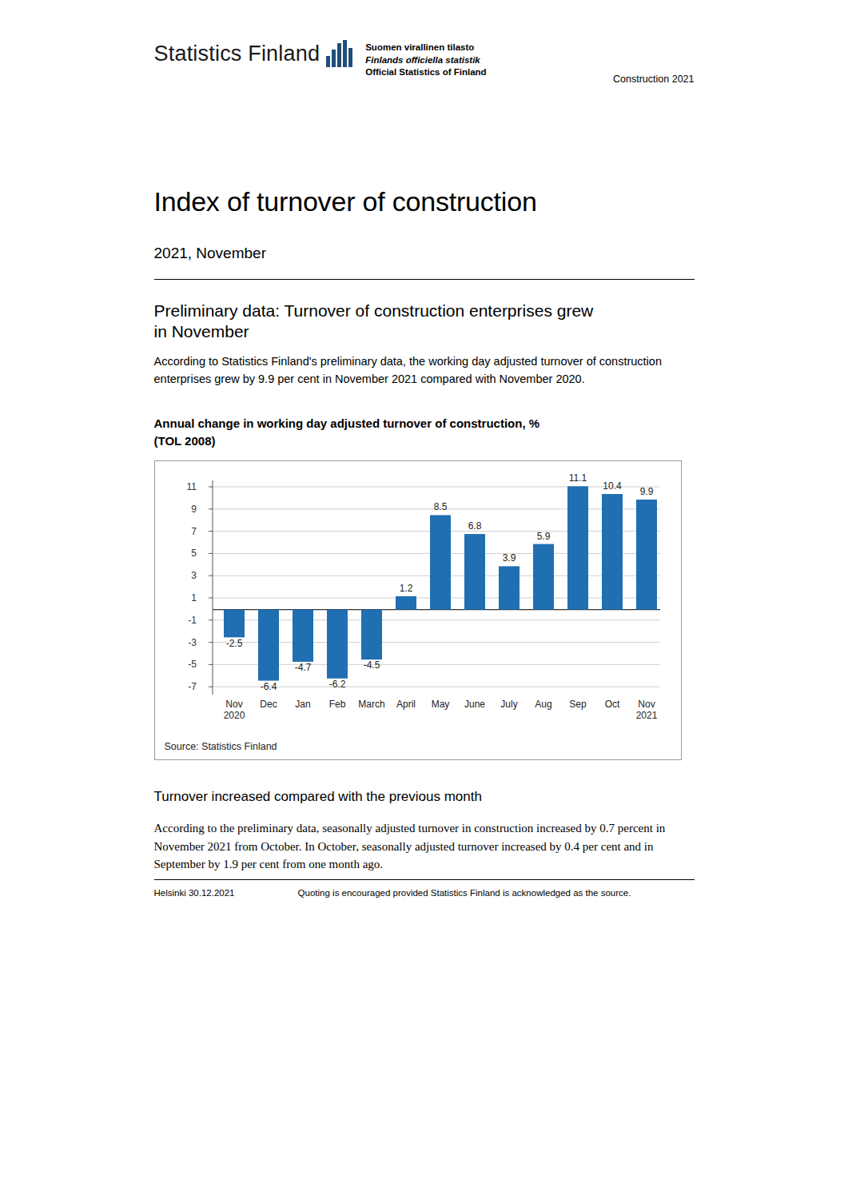Statistics Finland
Suomen virallinen tilasto
Finlands officiella statistik
Official Statistics of Finland
Construction 2021
Index of turnover of construction
2021, November
Preliminary data: Turnover of construction enterprises grew
in November
According to Statistics Finland's preliminary data, the working day adjusted turnover of construction enterprises grew by 9.9 per cent in November 2021 compared with November 2020.
Annual change in working day adjusted turnover of construction, %
(TOL 2008)
11 9 7 5 3 1 -1 -3 -5 -7 -2.5 -6.4 -4.7 -6.2 -4.5 1.2 8.5 6.8 3.9 5.9 11.1 10.4 9.9 Nov 2020 Dec Jan Feb March April May June July Aug Sep Oct Nov 2021
Source: Statistics Finland
Turnover increased compared with the previous month
According to the preliminary data, seasonally adjusted turnover in construction increased by 0.7 percent in November 2021 from October. In October, seasonally adjusted turnover increased by 0.4 per cent and in September by 1.9 per cent from one month ago.
Helsinki 30.12.2021
Quoting is encouraged provided Statistics Finland is acknowledged as the source.